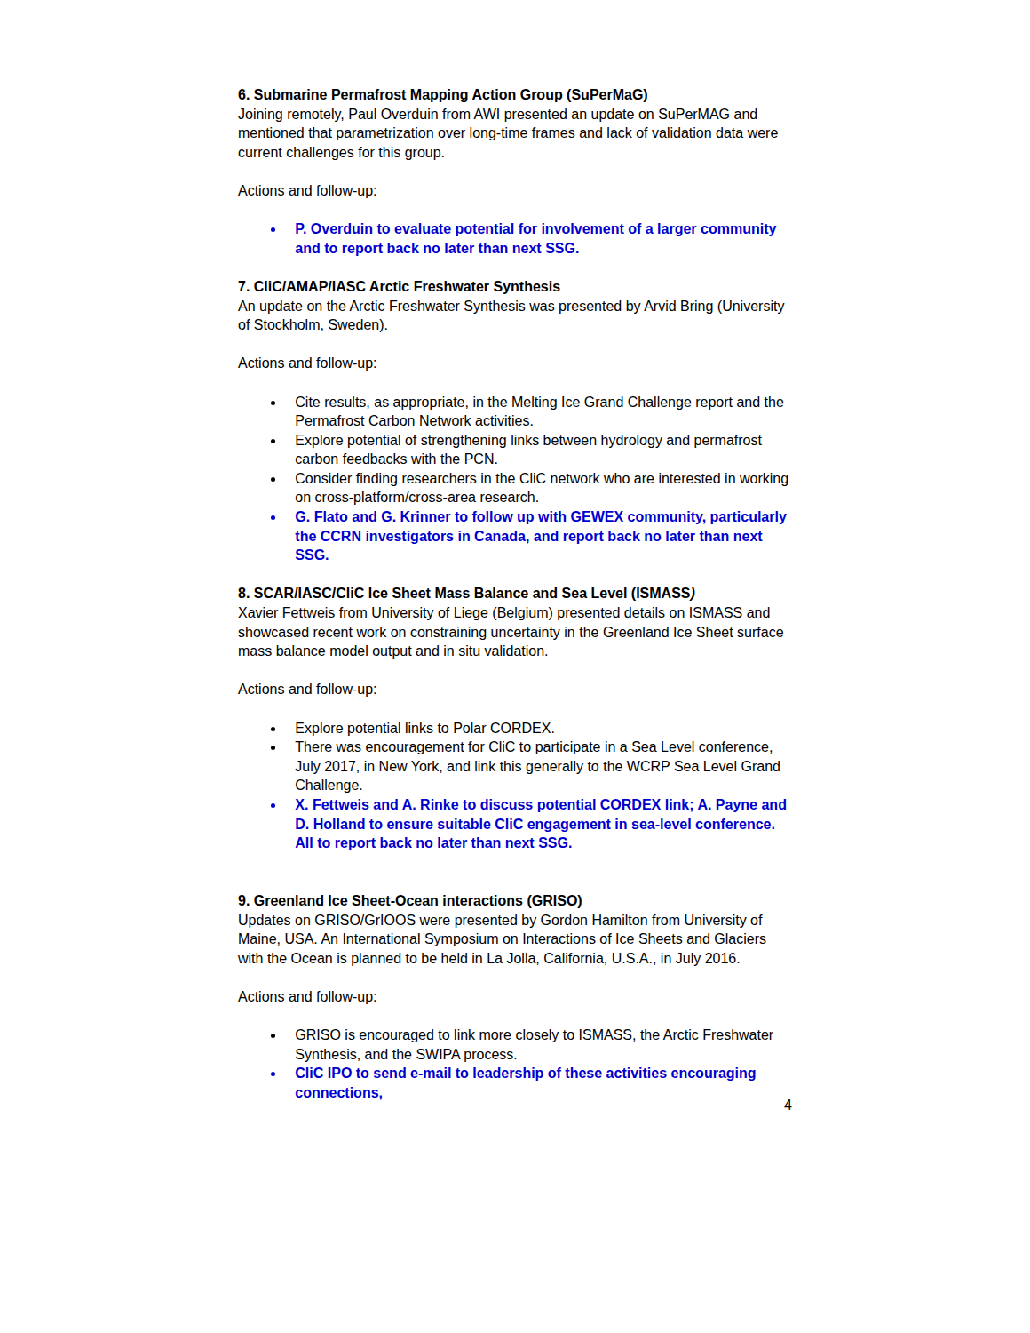6. Submarine Permafrost Mapping Action Group (SuPerMaG)
Joining remotely, Paul Overduin from AWI presented an update on SuPerMAG and mentioned that parametrization over long-time frames and lack of validation data were current challenges for this group.
Actions and follow-up:
P. Overduin to evaluate potential for involvement of a larger community and to report back no later than next SSG.
7. CliC/AMAP/IASC Arctic Freshwater Synthesis
An update on the Arctic Freshwater Synthesis was presented by Arvid Bring (University of Stockholm, Sweden).
Actions and follow-up:
Cite results, as appropriate, in the Melting Ice Grand Challenge report and the Permafrost Carbon Network activities.
Explore potential of strengthening links between hydrology and permafrost carbon feedbacks with the PCN.
Consider finding researchers in the CliC network who are interested in working on cross-platform/cross-area research.
G. Flato and G. Krinner to follow up with GEWEX community, particularly the CCRN investigators in Canada, and report back no later than next SSG.
8. SCAR/IASC/CliC Ice Sheet Mass Balance and Sea Level (ISMASS)
Xavier Fettweis from University of Liege (Belgium) presented details on ISMASS and showcased recent work on constraining uncertainty in the Greenland Ice Sheet surface mass balance model output and in situ validation.
Actions and follow-up:
Explore potential links to Polar CORDEX.
There was encouragement for CliC to participate in a Sea Level conference, July 2017, in New York, and link this generally to the WCRP Sea Level Grand Challenge.
X. Fettweis and A. Rinke to discuss potential CORDEX link; A. Payne and D. Holland to ensure suitable CliC engagement in sea-level conference. All to report back no later than next SSG.
9. Greenland Ice Sheet-Ocean interactions (GRISO)
Updates on GRISO/GrIOOS were presented by Gordon Hamilton from University of Maine, USA. An International Symposium on Interactions of Ice Sheets and Glaciers with the Ocean is planned to be held in La Jolla, California, U.S.A., in July 2016.
Actions and follow-up:
GRISO is encouraged to link more closely to ISMASS, the Arctic Freshwater Synthesis, and the SWIPA process.
CliC IPO to send e-mail to leadership of these activities encouraging connections,
4